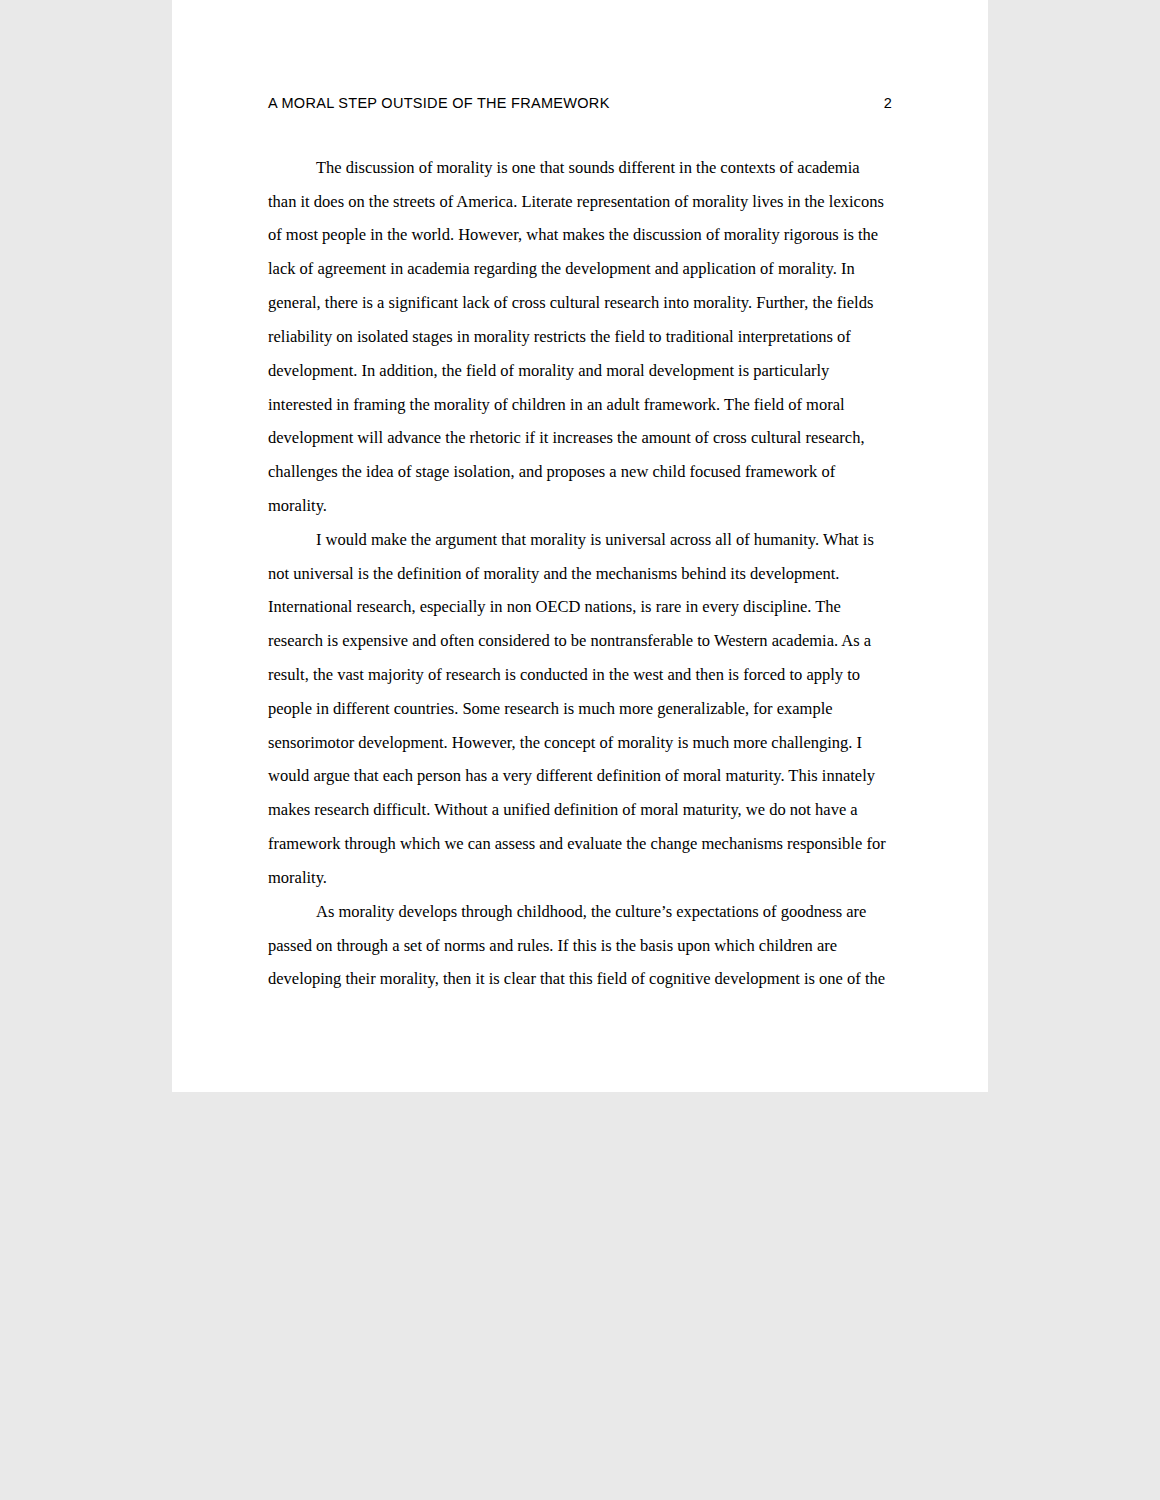A Moral Step Outside of the Framework 2
The discussion of morality is one that sounds different in the contexts of academia than it does on the streets of America. Literate representation of morality lives in the lexicons of most people in the world. However, what makes the discussion of morality rigorous is the lack of agreement in academia regarding the development and application of morality. In general, there is a significant lack of cross cultural research into morality. Further, the fields reliability on isolated stages in morality restricts the field to traditional interpretations of development. In addition, the field of morality and moral development is particularly interested in framing the morality of children in an adult framework. The field of moral development will advance the rhetoric if it increases the amount of cross cultural research, challenges the idea of stage isolation, and proposes a new child focused framework of morality.
I would make the argument that morality is universal across all of humanity. What is not universal is the definition of morality and the mechanisms behind its development. International research, especially in non OECD nations, is rare in every discipline. The research is expensive and often considered to be nontransferable to Western academia. As a result, the vast majority of research is conducted in the west and then is forced to apply to people in different countries. Some research is much more generalizable, for example sensorimotor development. However, the concept of morality is much more challenging. I would argue that each person has a very different definition of moral maturity. This innately makes research difficult. Without a unified definition of moral maturity, we do not have a framework through which we can assess and evaluate the change mechanisms responsible for morality.
As morality develops through childhood, the culture’s expectations of goodness are passed on through a set of norms and rules. If this is the basis upon which children are developing their morality, then it is clear that this field of cognitive development is one of the